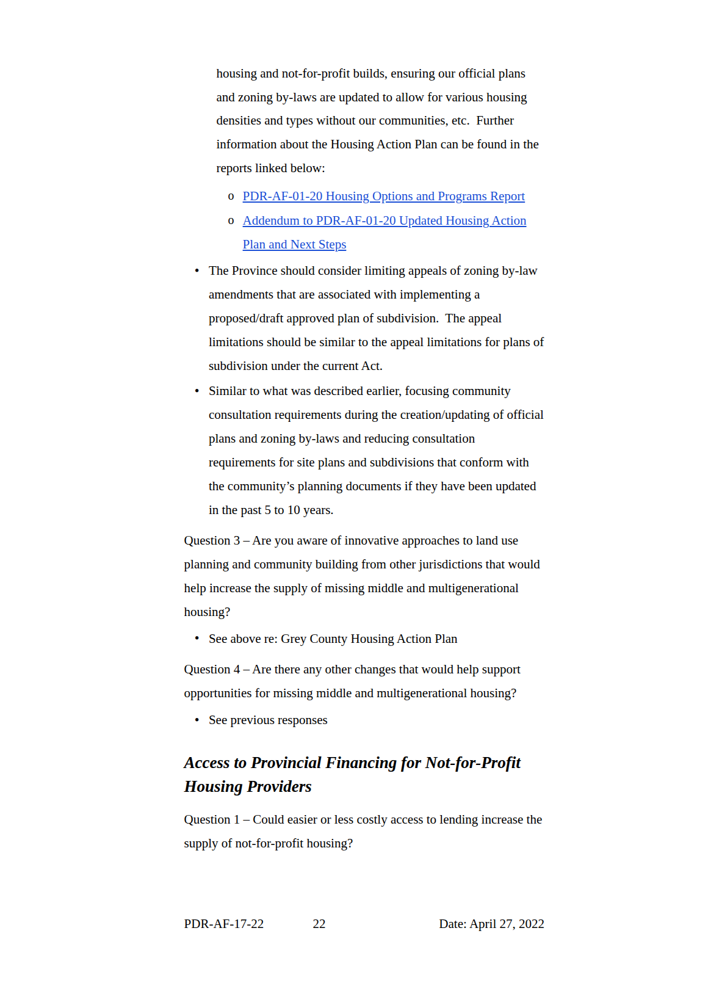housing and not-for-profit builds, ensuring our official plans and zoning by-laws are updated to allow for various housing densities and types without our communities, etc. Further information about the Housing Action Plan can be found in the reports linked below:
PDR-AF-01-20 Housing Options and Programs Report
Addendum to PDR-AF-01-20 Updated Housing Action Plan and Next Steps
The Province should consider limiting appeals of zoning by-law amendments that are associated with implementing a proposed/draft approved plan of subdivision. The appeal limitations should be similar to the appeal limitations for plans of subdivision under the current Act.
Similar to what was described earlier, focusing community consultation requirements during the creation/updating of official plans and zoning by-laws and reducing consultation requirements for site plans and subdivisions that conform with the community’s planning documents if they have been updated in the past 5 to 10 years.
Question 3 – Are you aware of innovative approaches to land use planning and community building from other jurisdictions that would help increase the supply of missing middle and multigenerational housing?
See above re: Grey County Housing Action Plan
Question 4 – Are there any other changes that would help support opportunities for missing middle and multigenerational housing?
See previous responses
Access to Provincial Financing for Not-for-Profit Housing Providers
Question 1 – Could easier or less costly access to lending increase the supply of not-for-profit housing?
PDR-AF-17-22
22
Date: April 27, 2022